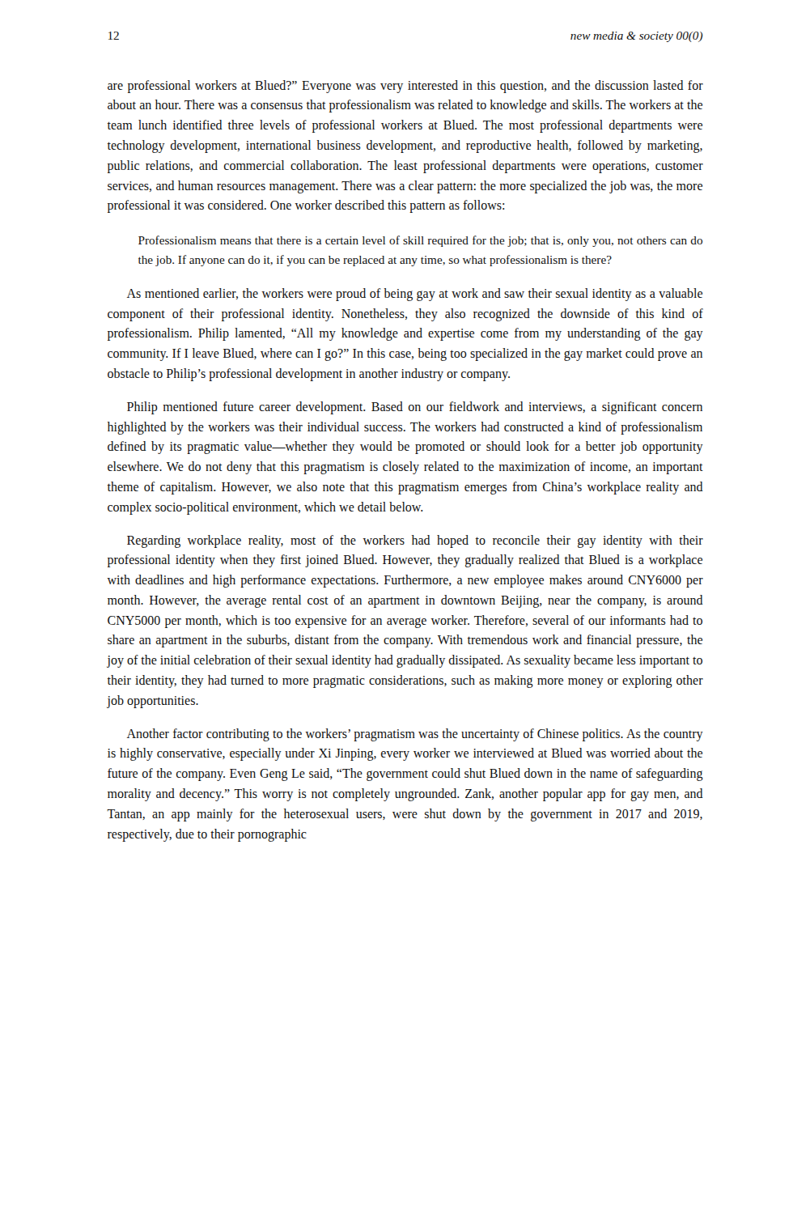12 new media & society 00(0)
are professional workers at Blued?” Everyone was very interested in this question, and the discussion lasted for about an hour. There was a consensus that professionalism was related to knowledge and skills. The workers at the team lunch identified three levels of professional workers at Blued. The most professional departments were technology development, international business development, and reproductive health, followed by marketing, public relations, and commercial collaboration. The least professional departments were operations, customer services, and human resources management. There was a clear pattern: the more specialized the job was, the more professional it was considered. One worker described this pattern as follows:
Professionalism means that there is a certain level of skill required for the job; that is, only you, not others can do the job. If anyone can do it, if you can be replaced at any time, so what professionalism is there?
As mentioned earlier, the workers were proud of being gay at work and saw their sexual identity as a valuable component of their professional identity. Nonetheless, they also recognized the downside of this kind of professionalism. Philip lamented, “All my knowledge and expertise come from my understanding of the gay community. If I leave Blued, where can I go?” In this case, being too specialized in the gay market could prove an obstacle to Philip’s professional development in another industry or company.
Philip mentioned future career development. Based on our fieldwork and interviews, a significant concern highlighted by the workers was their individual success. The workers had constructed a kind of professionalism defined by its pragmatic value—whether they would be promoted or should look for a better job opportunity elsewhere. We do not deny that this pragmatism is closely related to the maximization of income, an important theme of capitalism. However, we also note that this pragmatism emerges from China’s workplace reality and complex socio-political environment, which we detail below.
Regarding workplace reality, most of the workers had hoped to reconcile their gay identity with their professional identity when they first joined Blued. However, they gradually realized that Blued is a workplace with deadlines and high performance expectations. Furthermore, a new employee makes around CNY6000 per month. However, the average rental cost of an apartment in downtown Beijing, near the company, is around CNY5000 per month, which is too expensive for an average worker. Therefore, several of our informants had to share an apartment in the suburbs, distant from the company. With tremendous work and financial pressure, the joy of the initial celebration of their sexual identity had gradually dissipated. As sexuality became less important to their identity, they had turned to more pragmatic considerations, such as making more money or exploring other job opportunities.
Another factor contributing to the workers’ pragmatism was the uncertainty of Chinese politics. As the country is highly conservative, especially under Xi Jinping, every worker we interviewed at Blued was worried about the future of the company. Even Geng Le said, “The government could shut Blued down in the name of safeguarding morality and decency.” This worry is not completely ungrounded. Zank, another popular app for gay men, and Tantan, an app mainly for the heterosexual users, were shut down by the government in 2017 and 2019, respectively, due to their pornographic